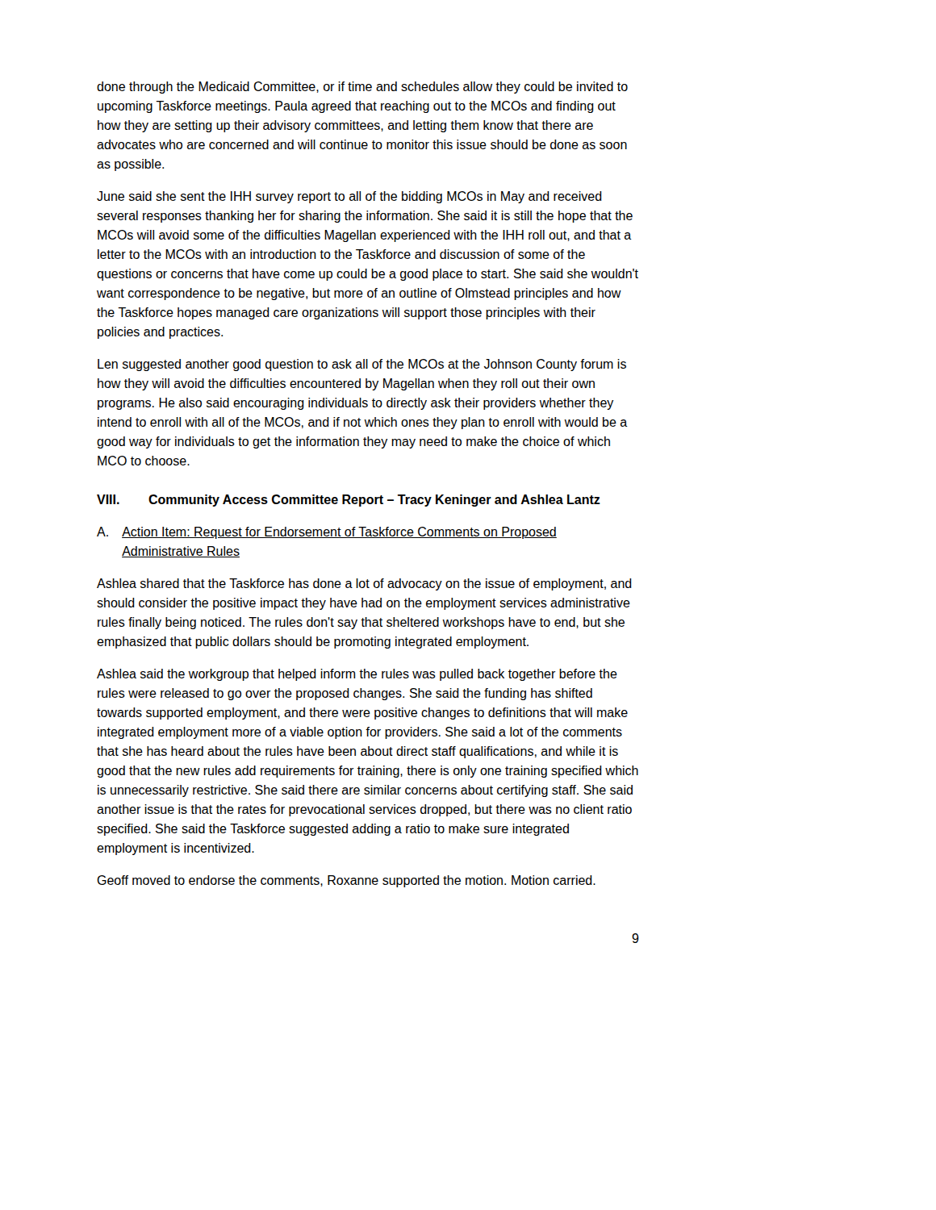done through the Medicaid Committee, or if time and schedules allow they could be invited to upcoming Taskforce meetings. Paula agreed that reaching out to the MCOs and finding out how they are setting up their advisory committees, and letting them know that there are advocates who are concerned and will continue to monitor this issue should be done as soon as possible.
June said she sent the IHH survey report to all of the bidding MCOs in May and received several responses thanking her for sharing the information. She said it is still the hope that the MCOs will avoid some of the difficulties Magellan experienced with the IHH roll out, and that a letter to the MCOs with an introduction to the Taskforce and discussion of some of the questions or concerns that have come up could be a good place to start. She said she wouldn't want correspondence to be negative, but more of an outline of Olmstead principles and how the Taskforce hopes managed care organizations will support those principles with their policies and practices.
Len suggested another good question to ask all of the MCOs at the Johnson County forum is how they will avoid the difficulties encountered by Magellan when they roll out their own programs. He also said encouraging individuals to directly ask their providers whether they intend to enroll with all of the MCOs, and if not which ones they plan to enroll with would be a good way for individuals to get the information they may need to make the choice of which MCO to choose.
VIII. Community Access Committee Report – Tracy Keninger and Ashlea Lantz
A. Action Item: Request for Endorsement of Taskforce Comments on Proposed Administrative Rules
Ashlea shared that the Taskforce has done a lot of advocacy on the issue of employment, and should consider the positive impact they have had on the employment services administrative rules finally being noticed. The rules don't say that sheltered workshops have to end, but she emphasized that public dollars should be promoting integrated employment.
Ashlea said the workgroup that helped inform the rules was pulled back together before the rules were released to go over the proposed changes. She said the funding has shifted towards supported employment, and there were positive changes to definitions that will make integrated employment more of a viable option for providers. She said a lot of the comments that she has heard about the rules have been about direct staff qualifications, and while it is good that the new rules add requirements for training, there is only one training specified which is unnecessarily restrictive. She said there are similar concerns about certifying staff. She said another issue is that the rates for prevocational services dropped, but there was no client ratio specified. She said the Taskforce suggested adding a ratio to make sure integrated employment is incentivized.
Geoff moved to endorse the comments, Roxanne supported the motion. Motion carried.
9